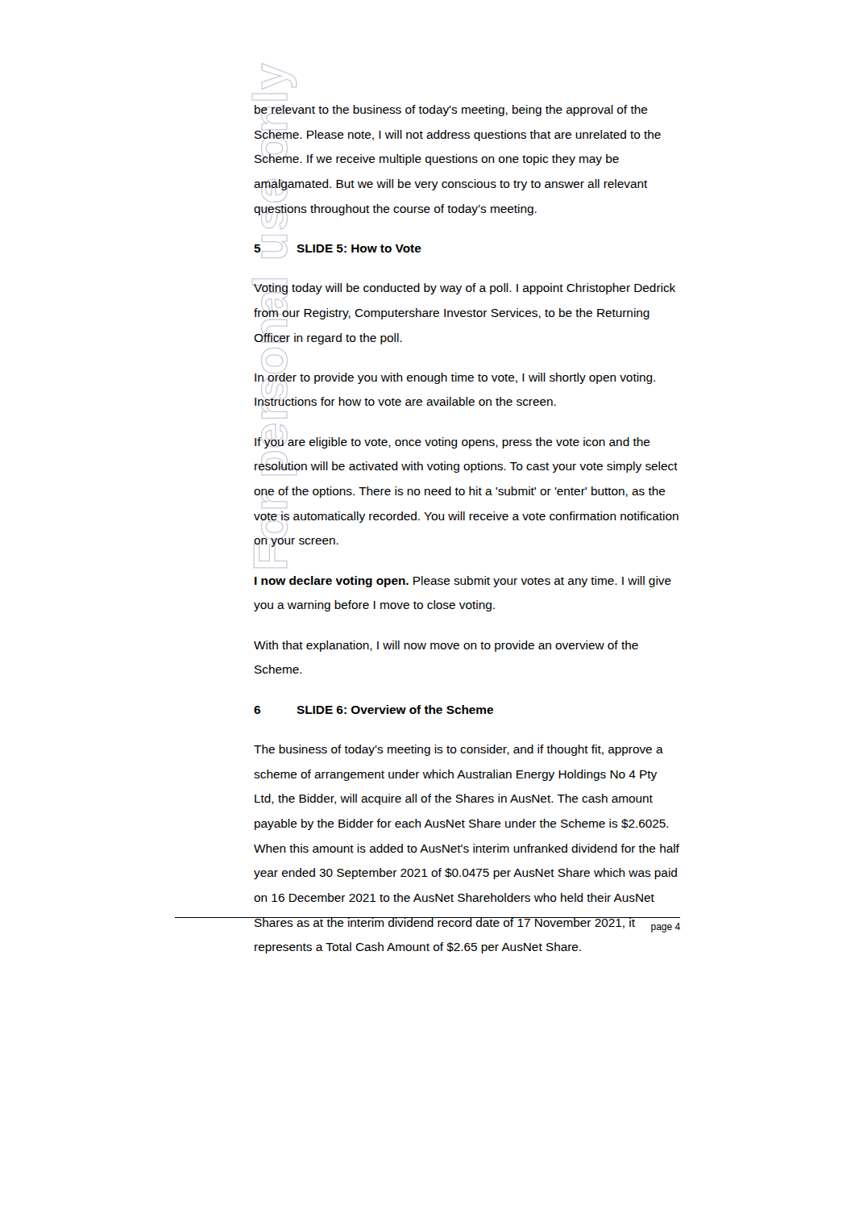For personal use only
be relevant to the business of today's meeting, being the approval of the Scheme. Please note, I will not address questions that are unrelated to the Scheme. If we receive multiple questions on one topic they may be amalgamated. But we will be very conscious to try to answer all relevant questions throughout the course of today’s meeting.
5
SLIDE 5: How to Vote
Voting today will be conducted by way of a poll. I appoint Christopher Dedrick from our Registry, Computershare Investor Services, to be the Returning Officer in regard to the poll.
In order to provide you with enough time to vote, I will shortly open voting. Instructions for how to vote are available on the screen.
If you are eligible to vote, once voting opens, press the vote icon and the resolution will be activated with voting options. To cast your vote simply select one of the options. There is no need to hit a 'submit' or 'enter' button, as the vote is automatically recorded. You will receive a vote confirmation notification on your screen.
I now declare voting open. Please submit your votes at any time. I will give you a warning before I move to close voting.
With that explanation, I will now move on to provide an overview of the Scheme.
6
SLIDE 6: Overview of the Scheme
The business of today's meeting is to consider, and if thought fit, approve a scheme of arrangement under which Australian Energy Holdings No 4 Pty Ltd, the Bidder, will acquire all of the Shares in AusNet. The cash amount payable by the Bidder for each AusNet Share under the Scheme is $2.6025. When this amount is added to AusNet's interim unfranked dividend for the half year ended 30 September 2021 of $0.0475 per AusNet Share which was paid on 16 December 2021 to the AusNet Shareholders who held their AusNet Shares as at the interim dividend record date of 17 November 2021, it represents a Total Cash Amount of $2.65 per AusNet Share.
page 4